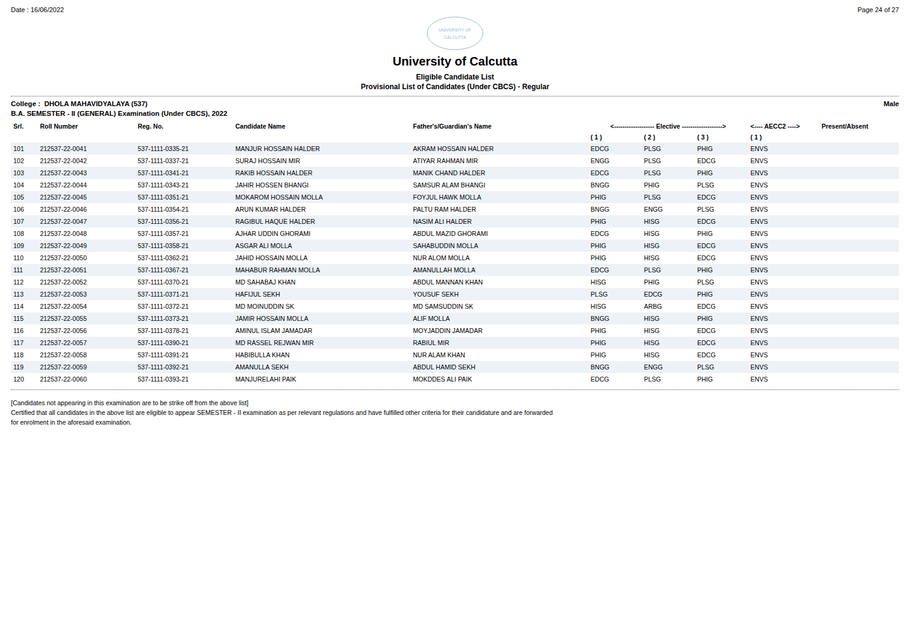Date : 16/06/2022
Page 24 of 27
UNIVERSITY OF CALCUTTA
University of Calcutta
Eligible Candidate List
Provisional List of Candidates (Under CBCS) - Regular
College : DHOLA MAHAVIDYALAYA (537)
Male
B.A. SEMESTER - II (GENERAL) Examination (Under CBCS), 2022
| Srl. | Roll Number | Reg. No. | Candidate Name | Father's/Guardian's Name | <------------------- Elective -------------------> | <---- AECC2 ----> | Present/Absent |
| --- | --- | --- | --- | --- | --- | --- | --- |
| | | | | | ( 1 ) | ( 2 ) | ( 3 ) | ( 1 ) | |
| 101 | 212537-22-0041 | 537-1111-0335-21 | MANJUR HOSSAIN HALDER | AKRAM HOSSAIN HALDER | EDCG | PLSG | PHIG | ENVS | |
| 102 | 212537-22-0042 | 537-1111-0337-21 | SURAJ HOSSAIN MIR | ATIYAR RAHMAN MIR | ENGG | PLSG | EDCG | ENVS | |
| 103 | 212537-22-0043 | 537-1111-0341-21 | RAKIB HOSSAIN HALDER | MANIK CHAND HALDER | EDCG | PLSG | PHIG | ENVS | |
| 104 | 212537-22-0044 | 537-1111-0343-21 | JAHIR HOSSEN BHANGI | SAMSUR ALAM BHANGI | BNGG | PHIG | PLSG | ENVS | |
| 105 | 212537-22-0045 | 537-1111-0351-21 | MOKAROM HOSSAIN MOLLA | FOYJUL HAWK MOLLA | PHIG | PLSG | EDCG | ENVS | |
| 106 | 212537-22-0046 | 537-1111-0354-21 | ARUN KUMAR HALDER | PALTU RAM HALDER | BNGG | ENGG | PLSG | ENVS | |
| 107 | 212537-22-0047 | 537-1111-0356-21 | RAGIBUL HAQUE HALDER | NASIM ALI HALDER | PHIG | HISG | EDCG | ENVS | |
| 108 | 212537-22-0048 | 537-1111-0357-21 | AJHAR UDDIN GHORAMI | ABDUL MAZID GHORAMI | EDCG | HISG | PHIG | ENVS | |
| 109 | 212537-22-0049 | 537-1111-0358-21 | ASGAR ALI MOLLA | SAHABUDDIN MOLLA | PHIG | HISG | EDCG | ENVS | |
| 110 | 212537-22-0050 | 537-1111-0362-21 | JAHID HOSSAIN MOLLA | NUR ALOM MOLLA | PHIG | HISG | EDCG | ENVS | |
| 111 | 212537-22-0051 | 537-1111-0367-21 | MAHABUR RAHMAN MOLLA | AMANULLAH MOLLA | EDCG | PLSG | PHIG | ENVS | |
| 112 | 212537-22-0052 | 537-1111-0370-21 | MD SAHABAJ KHAN | ABDUL MANNAN KHAN | HISG | PHIG | PLSG | ENVS | |
| 113 | 212537-22-0053 | 537-1111-0371-21 | HAFIJUL SEKH | YOUSUF SEKH | PLSG | EDCG | PHIG | ENVS | |
| 114 | 212537-22-0054 | 537-1111-0372-21 | MD MOINUDDIN SK | MD SAMSUDDIN SK | HISG | ARBG | EDCG | ENVS | |
| 115 | 212537-22-0055 | 537-1111-0373-21 | JAMIR HOSSAIN MOLLA | ALIF MOLLA | BNGG | HISG | PHIG | ENVS | |
| 116 | 212537-22-0056 | 537-1111-0378-21 | AMINUL ISLAM JAMADAR | MOYJADDIN JAMADAR | PHIG | HISG | EDCG | ENVS | |
| 117 | 212537-22-0057 | 537-1111-0390-21 | MD RASSEL REJWAN MIR | RABIUL MIR | PHIG | HISG | EDCG | ENVS | |
| 118 | 212537-22-0058 | 537-1111-0391-21 | HABIBULLA KHAN | NUR ALAM KHAN | PHIG | HISG | EDCG | ENVS | |
| 119 | 212537-22-0059 | 537-1111-0392-21 | AMANULLA SEKH | ABDUL HAMID SEKH | BNGG | ENGG | PLSG | ENVS | |
| 120 | 212537-22-0060 | 537-1111-0393-21 | MANJURELAHI PAIK | MOKDDES ALI PAIK | EDCG | PLSG | PHIG | ENVS | |
[Candidates not appearing in this examination are to be strike off from the above list]
Certified that all candidates in the above list are eligible to appear SEMESTER - II examination as per relevant regulations and have fulfilled other criteria for their candidature and are forwarded
for enrolment in the aforesaid examination.